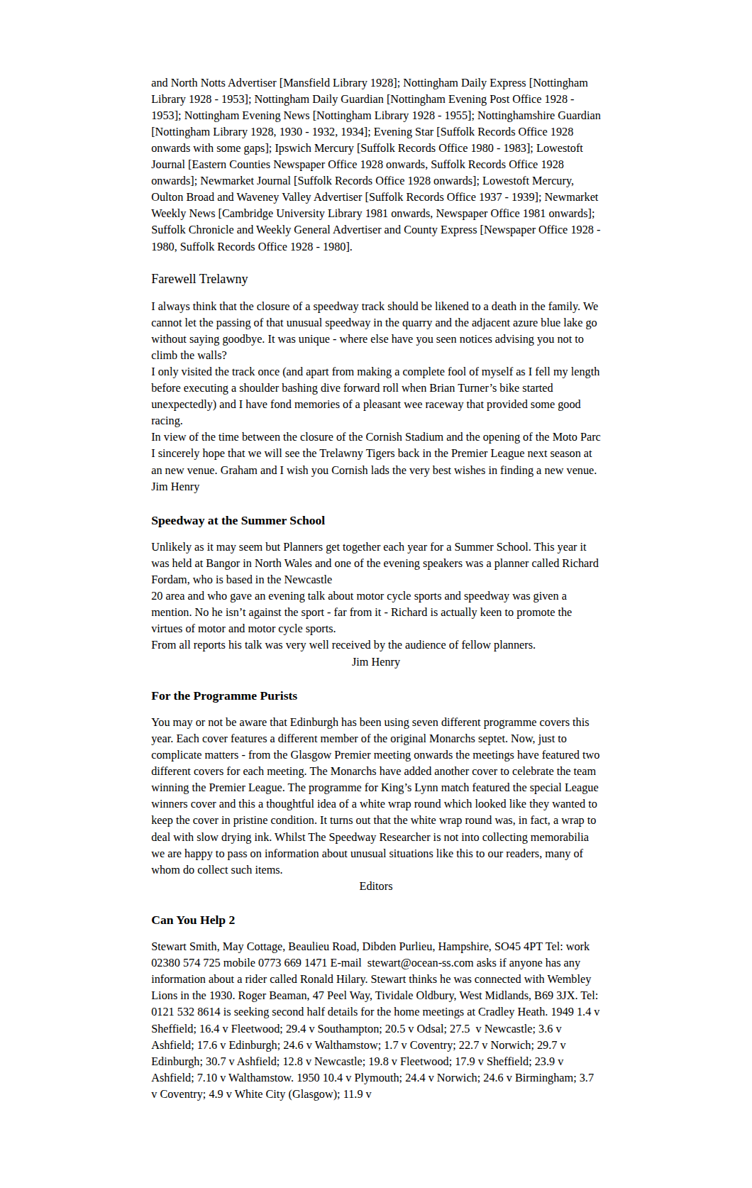and North Notts Advertiser [Mansfield Library 1928]; Nottingham Daily Express [Nottingham Library 1928 - 1953]; Nottingham Daily Guardian [Nottingham Evening Post Office 1928 - 1953]; Nottingham Evening News [Nottingham Library 1928 - 1955]; Nottinghamshire Guardian [Nottingham Library 1928, 1930 - 1932, 1934]; Evening Star [Suffolk Records Office 1928 onwards with some gaps]; Ipswich Mercury [Suffolk Records Office 1980 - 1983]; Lowestoft Journal [Eastern Counties Newspaper Office 1928 onwards, Suffolk Records Office 1928 onwards]; Newmarket Journal [Suffolk Records Office 1928 onwards]; Lowestoft Mercury, Oulton Broad and Waveney Valley Advertiser [Suffolk Records Office 1937 - 1939]; Newmarket Weekly News [Cambridge University Library 1981 onwards, Newspaper Office 1981 onwards]; Suffolk Chronicle and Weekly General Advertiser and County Express [Newspaper Office 1928 - 1980, Suffolk Records Office 1928 - 1980].
Farewell Trelawny
I always think that the closure of a speedway track should be likened to a death in the family. We cannot let the passing of that unusual speedway in the quarry and the adjacent azure blue lake go without saying goodbye. It was unique - where else have you seen notices advising you not to climb the walls?
I only visited the track once (and apart from making a complete fool of myself as I fell my length before executing a shoulder bashing dive forward roll when Brian Turner’s bike started unexpectedly) and I have fond memories of a pleasant wee raceway that provided some good racing.
In view of the time between the closure of the Cornish Stadium and the opening of the Moto Parc I sincerely hope that we will see the Trelawny Tigers back in the Premier League next season at an new venue. Graham and I wish you Cornish lads the very best wishes in finding a new venue. Jim Henry
Speedway at the Summer School
Unlikely as it may seem but Planners get together each year for a Summer School. This year it was held at Bangor in North Wales and one of the evening speakers was a planner called Richard Fordam, who is based in the Newcastle
20 area and who gave an evening talk about motor cycle sports and speedway was given a mention. No he isn’t against the sport - far from it - Richard is actually keen to promote the virtues of motor and motor cycle sports.
From all reports his talk was very well received by the audience of fellow planners.
Jim Henry
For the Programme Purists
You may or not be aware that Edinburgh has been using seven different programme covers this year. Each cover features a different member of the original Monarchs septet. Now, just to complicate matters - from the Glasgow Premier meeting onwards the meetings have featured two different covers for each meeting. The Monarchs have added another cover to celebrate the team winning the Premier League. The programme for King’s Lynn match featured the special League winners cover and this a thoughtful idea of a white wrap round which looked like they wanted to keep the cover in pristine condition. It turns out that the white wrap round was, in fact, a wrap to deal with slow drying ink. Whilst The Speedway Researcher is not into collecting memorabilia we are happy to pass on information about unusual situations like this to our readers, many of whom do collect such items.
Editors
Can You Help 2
Stewart Smith, May Cottage, Beaulieu Road, Dibden Purlieu, Hampshire, SO45 4PT Tel: work 02380 574 725 mobile 0773 669 1471 E-mail stewart@ocean-ss.com asks if anyone has any information about a rider called Ronald Hilary. Stewart thinks he was connected with Wembley Lions in the 1930. Roger Beaman, 47 Peel Way, Tividale Oldbury, West Midlands, B69 3JX. Tel: 0121 532 8614 is seeking second half details for the home meetings at Cradley Heath. 1949 1.4 v Sheffield; 16.4 v Fleetwood; 29.4 v Southampton; 20.5 v Odsal; 27.5 v Newcastle; 3.6 v Ashfield; 17.6 v Edinburgh; 24.6 v Walthamstow; 1.7 v Coventry; 22.7 v Norwich; 29.7 v Edinburgh; 30.7 v Ashfield; 12.8 v Newcastle; 19.8 v Fleetwood; 17.9 v Sheffield; 23.9 v Ashfield; 7.10 v Walthamstow. 1950 10.4 v Plymouth; 24.4 v Norwich; 24.6 v Birmingham; 3.7 v Coventry; 4.9 v White City (Glasgow); 11.9 v